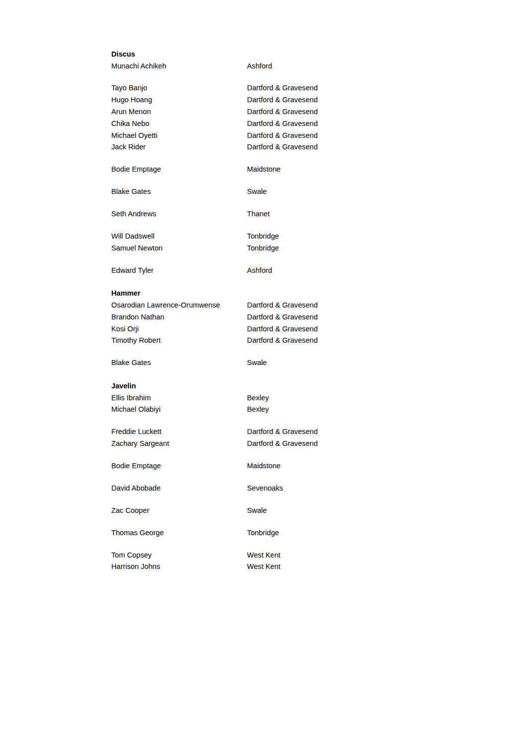Discus
| Munachi Achikeh | Ashford |
| Tayo Banjo | Dartford & Gravesend |
| Hugo Hoang | Dartford & Gravesend |
| Arun Menon | Dartford & Gravesend |
| Chika Nebo | Dartford & Gravesend |
| Michael Oyetti | Dartford & Gravesend |
| Jack Rider | Dartford & Gravesend |
| Bodie Emptage | Maidstone |
| Blake Gates | Swale |
| Seth Andrews | Thanet |
| Will Dadswell | Tonbridge |
| Samuel Newton | Tonbridge |
| Edward Tyler | Ashford |
Hammer
| Osarodian Lawrence-Orumwense | Dartford & Gravesend |
| Brandon Nathan | Dartford & Gravesend |
| Kosi Orji | Dartford & Gravesend |
| Timothy Robert | Dartford & Gravesend |
| Blake Gates | Swale |
Javelin
| Ellis Ibrahim | Bexley |
| Michael Olabiyi | Bexley |
| Freddie Luckett | Dartford & Gravesend |
| Zachary Sargeant | Dartford & Gravesend |
| Bodie Emptage | Maidstone |
| David Abobade | Sevenoaks |
| Zac Cooper | Swale |
| Thomas George | Tonbridge |
| Tom Copsey | West Kent |
| Harrison Johns | West Kent |